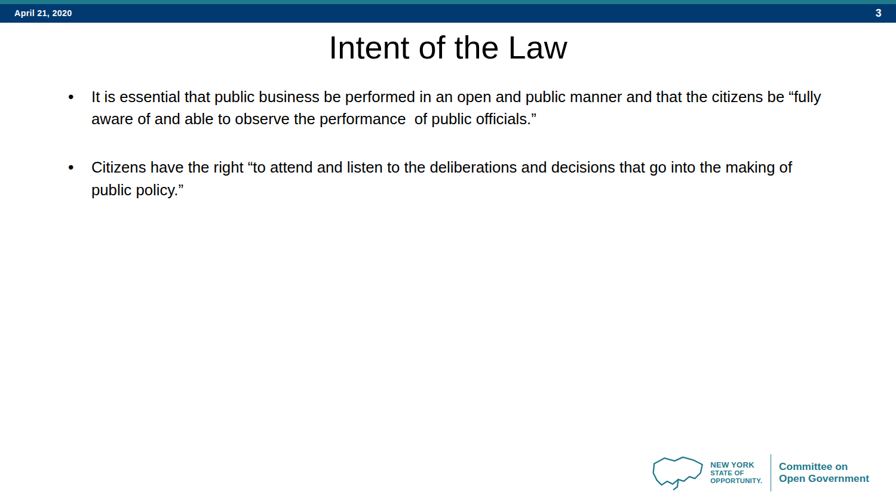April 21, 2020
3
Intent of the Law
It is essential that public business be performed in an open and public manner and that the citizens be “fully aware of and able to observe the performance of public officials.”
Citizens have the right “to attend and listen to the deliberations and decisions that go into the making of public policy.”
NEW YORK STATE OF
OPPORTUNITY.
Committee on
Open Government